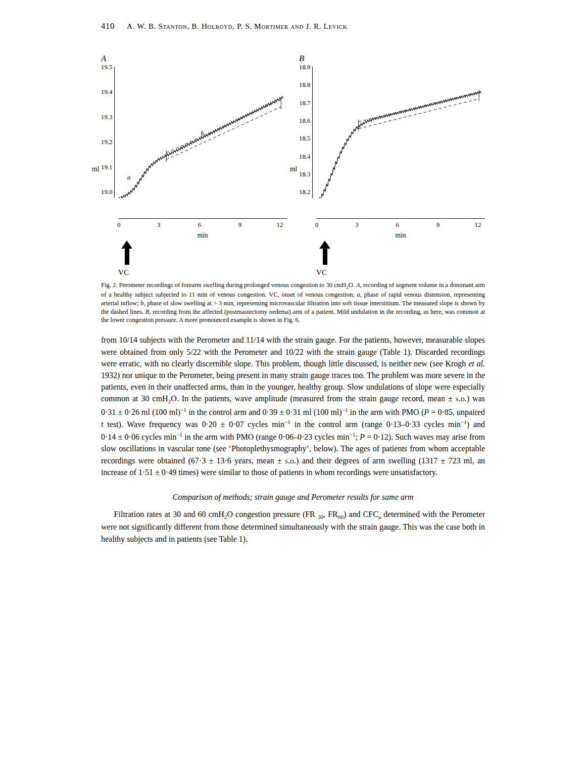410 A. W. B. Stanton, B. Holroyd, P. S. Mortimer and J. R. Levick
A
19.5 19.4 19.3 19.2 19.1 19.0
b a
ml
036912
min
VC
B
18.9 18.8 18.7 18.6 18.5 18.4 18.3 18.2
ml
036912
min
VC
Fig. 2. Perometer recordings of forearm swelling during prolonged venous congestion to 30 cmH2O. A, recording of segment volume in a dominant arm of a healthy subject subjected to 11 min of venous congestion. VC, onset of venous congestion; a, phase of rapid venous distension, representing arterial inflow; b, phase of slow swelling at > 3 min, representing microvascular filtration into soft tissue interstitium. The measured slope is shown by the dashed lines. B, recording from the affected (postmastectomy oedema) arm of a patient. Mild undulation in the recording, as here, was common at the lower congestion pressure. A more pronounced example is shown in Fig. 6.
from 10/14 subjects with the Perometer and 11/14 with the strain gauge. For the patients, however, measurable slopes were obtained from only 5/22 with the Perometer and 10/22 with the strain gauge (Table 1). Discarded recordings were erratic, with no clearly discernible slope. This problem, though little discussed, is neither new (see Krogh et al. 1932) nor unique to the Perometer, being present in many strain gauge traces too. The problem was more severe in the patients, even in their unaffected arms, than in the younger, healthy group. Slow undulations of slope were especially common at 30 cmH2O. In the patients, wave amplitude (measured from the strain gauge record, mean ± s.d.) was 0·31 ± 0·26 ml (100 ml)−1 in the control arm and 0·39 ± 0·31 ml (100 ml)−1 in the arm with PMO (P = 0·85, unpaired t test). Wave frequency was 0·20 ± 0·07 cycles min−1 in the control arm (range 0·13–0·33 cycles min−1) and 0·14 ± 0·06 cycles min−1 in the arm with PMO (range 0·06–0·23 cycles min−1; P = 0·12). Such waves may arise from slow oscillations in vascular tone (see ‘Photoplethysmography’, below). The ages of patients from whom acceptable recordings were obtained (67·3 ± 13·6 years, mean ± s.d.) and their degrees of arm swelling (1317 ± 723 ml, an increase of 1·51 ± 0·49 times) were similar to those of patients in whom recordings were unsatisfactory.
Comparison of methods; strain gauge and Perometer results for same arm
Filtration rates at 30 and 60 cmH2O congestion pressure (FR 30, FR60) and CFCa determined with the Perometer were not significantly different from those determined simultaneously with the strain gauge. This was the case both in healthy subjects and in patients (see Table 1).